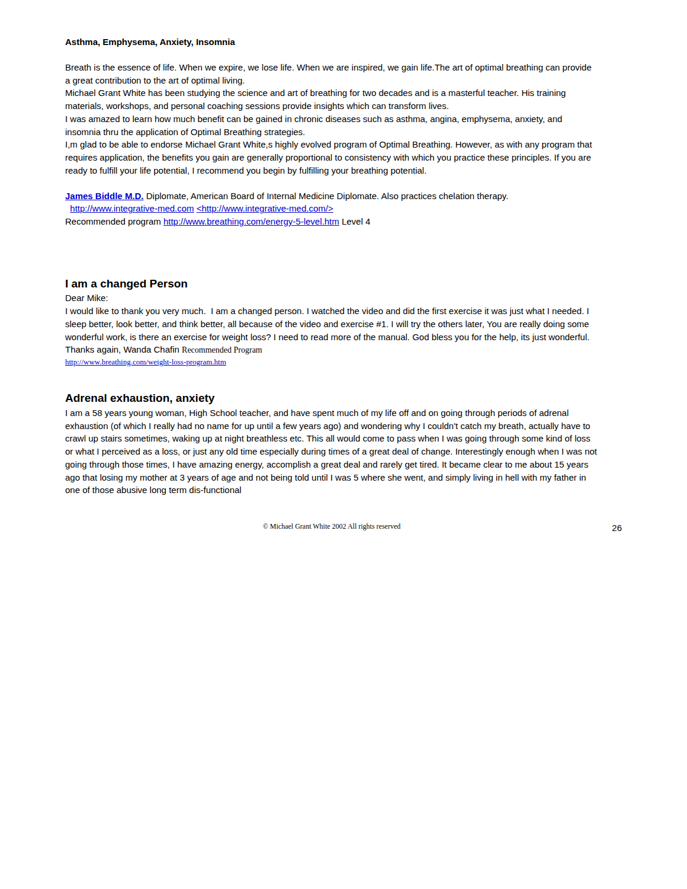Asthma, Emphysema, Anxiety, Insomnia
Breath is the essence of life. When we expire, we lose life. When we are inspired, we gain life.The art of optimal breathing can provide a great contribution to the art of optimal living.
Michael Grant White has been studying the science and art of breathing for two decades and is a masterful teacher. His training materials, workshops, and personal coaching sessions provide insights which can transform lives.
I was amazed to learn how much benefit can be gained in chronic diseases such as asthma, angina, emphysema, anxiety, and insomnia thru the application of Optimal Breathing strategies.
I,m glad to be able to endorse Michael Grant White,s highly evolved program of Optimal Breathing. However, as with any program that requires application, the benefits you gain are generally proportional to consistency with which you practice these principles. If you are ready to fulfill your life potential, I recommend you begin by fulfilling your breathing potential.
James Biddle M.D. Diplomate, American Board of Internal Medicine Diplomate. Also practices chelation therapy. http://www.integrative-med.com <http://www.integrative-med.com/>
Recommended program http://www.breathing.com/energy-5-level.htm Level 4
I am a changed Person
Dear Mike:
I would like to thank you very much. I am a changed person. I watched the video and did the first exercise it was just what I needed. I sleep better, look better, and think better, all because of the video and exercise #1. I will try the others later, You are really doing some wonderful work, is there an exercise for weight loss? I need to read more of the manual. God bless you for the help, its just wonderful. Thanks again, Wanda Chafin Recommended Program
http://www.breathing.com/weight-loss-program.htm
Adrenal exhaustion, anxiety
I am a 58 years young woman, High School teacher, and have spent much of my life off and on going through periods of adrenal exhaustion (of which I really had no name for up until a few years ago) and wondering why I couldn't catch my breath, actually have to crawl up stairs sometimes, waking up at night breathless etc. This all would come to pass when I was going through some kind of loss or what I perceived as a loss, or just any old time especially during times of a great deal of change. Interestingly enough when I was not going through those times, I have amazing energy, accomplish a great deal and rarely get tired. It became clear to me about 15 years ago that losing my mother at 3 years of age and not being told until I was 5 where she went, and simply living in hell with my father in one of those abusive long term dis-functional
© Michael Grant White 2002 All rights reserved 26